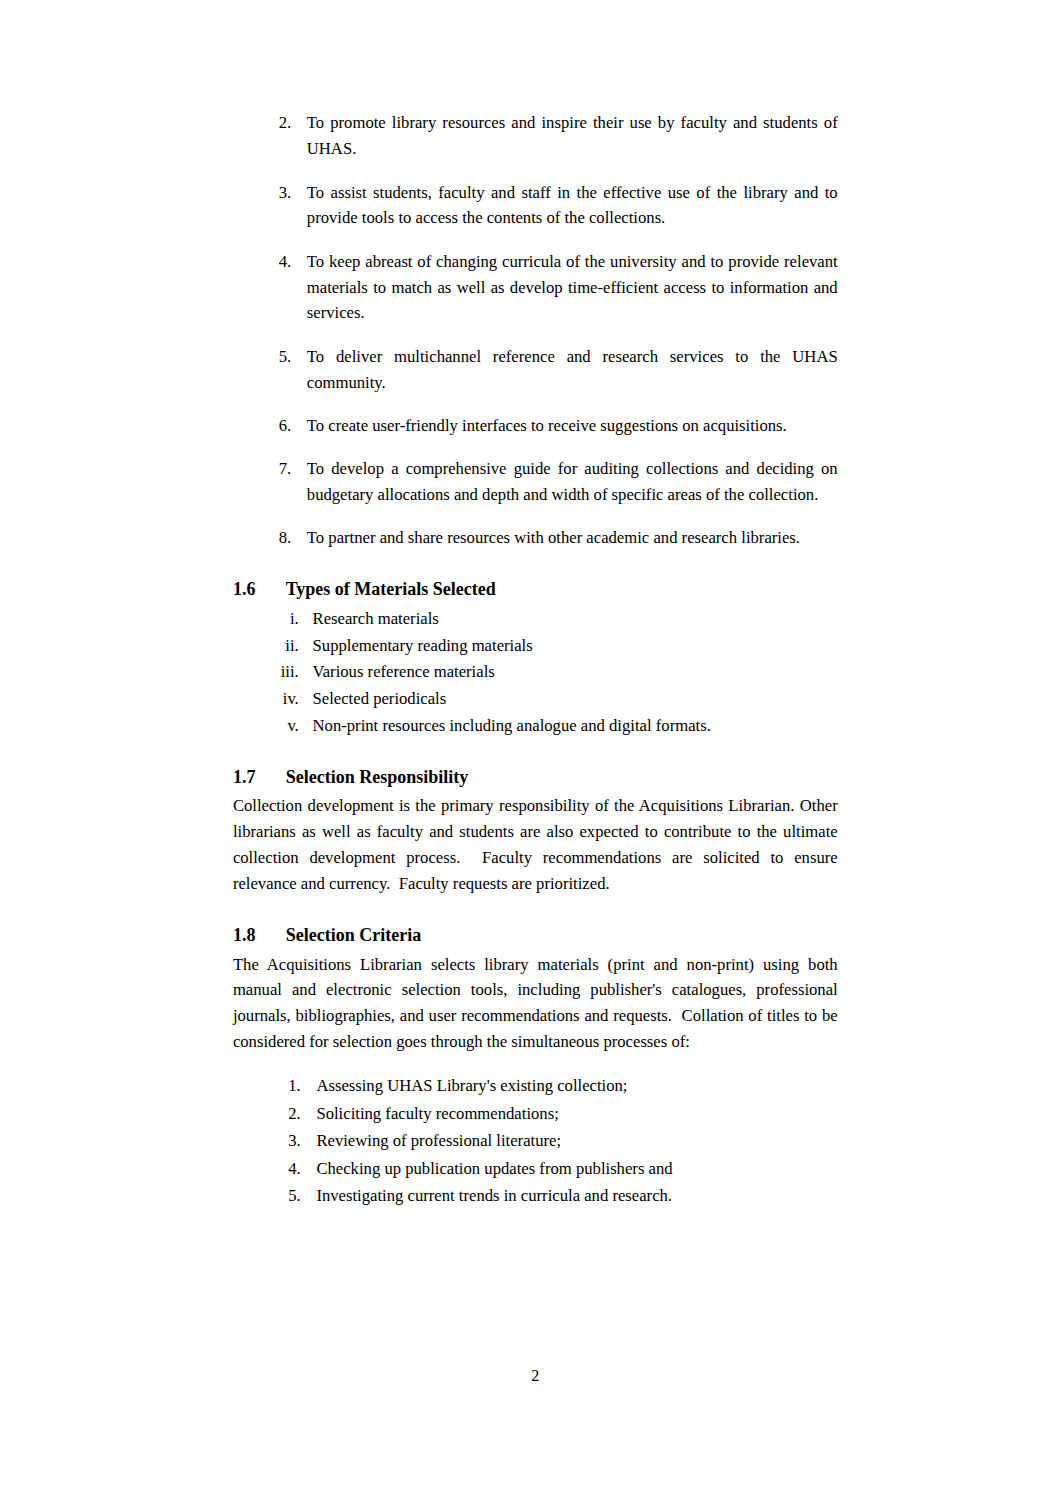To promote library resources and inspire their use by faculty and students of UHAS.
To assist students, faculty and staff in the effective use of the library and to provide tools to access the contents of the collections.
To keep abreast of changing curricula of the university and to provide relevant materials to match as well as develop time-efficient access to information and services.
To deliver multichannel reference and research services to the UHAS community.
To create user-friendly interfaces to receive suggestions on acquisitions.
To develop a comprehensive guide for auditing collections and deciding on budgetary allocations and depth and width of specific areas of the collection.
To partner and share resources with other academic and research libraries.
1.6 Types of Materials Selected
Research materials
Supplementary reading materials
Various reference materials
Selected periodicals
Non-print resources including analogue and digital formats.
1.7 Selection Responsibility
Collection development is the primary responsibility of the Acquisitions Librarian. Other librarians as well as faculty and students are also expected to contribute to the ultimate collection development process. Faculty recommendations are solicited to ensure relevance and currency. Faculty requests are prioritized.
1.8 Selection Criteria
The Acquisitions Librarian selects library materials (print and non-print) using both manual and electronic selection tools, including publisher's catalogues, professional journals, bibliographies, and user recommendations and requests. Collation of titles to be considered for selection goes through the simultaneous processes of:
Assessing UHAS Library's existing collection;
Soliciting faculty recommendations;
Reviewing of professional literature;
Checking up publication updates from publishers and
Investigating current trends in curricula and research.
2